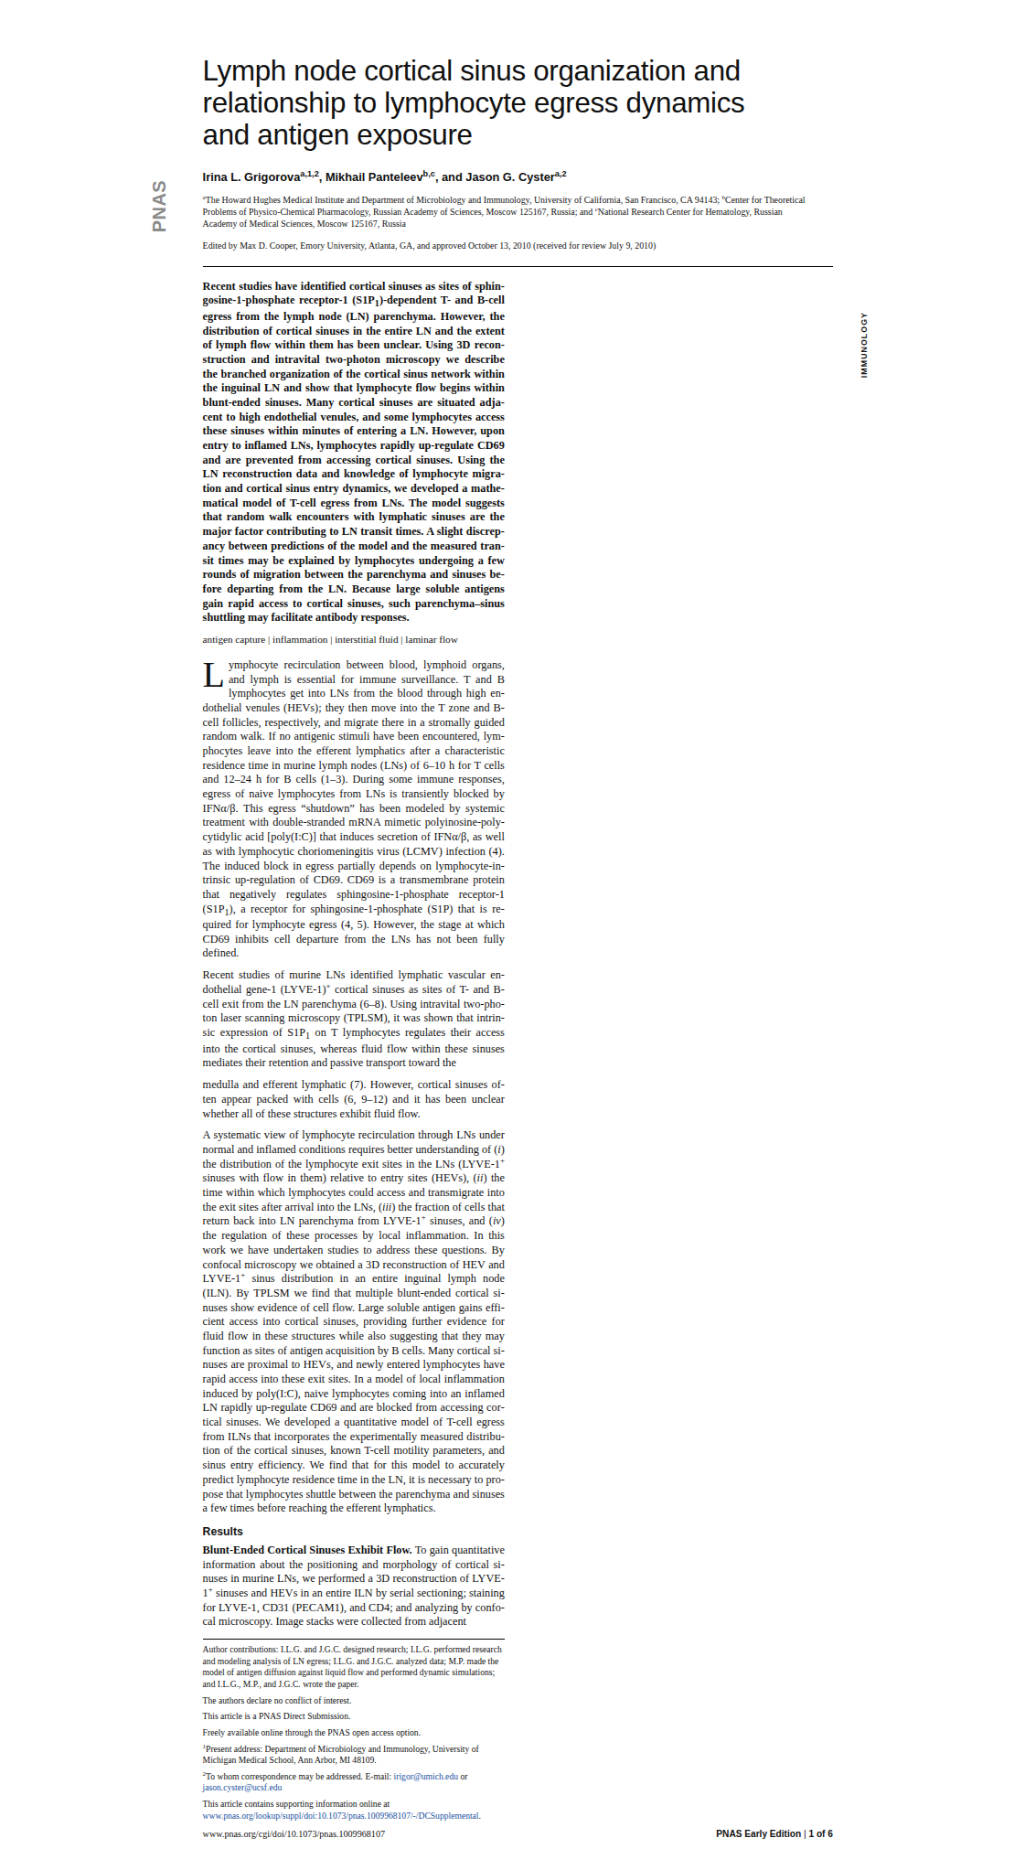PNAS
IMMUNOLOGY
Lymph node cortical sinus organization and relationship to lymphocyte egress dynamics and antigen exposure
Irina L. Grigorovaa,1,2, Mikhail Panteleevb,c, and Jason G. Cystera,2
aThe Howard Hughes Medical Institute and Department of Microbiology and Immunology, University of California, San Francisco, CA 94143; bCenter for Theoretical Problems of Physico-Chemical Pharmacology, Russian Academy of Sciences, Moscow 125167, Russia; and cNational Research Center for Hematology, Russian Academy of Medical Sciences, Moscow 125167, Russia
Edited by Max D. Cooper, Emory University, Atlanta, GA, and approved October 13, 2010 (received for review July 9, 2010)
Recent studies have identified cortical sinuses as sites of sphingosine-1-phosphate receptor-1 (S1P1)-dependent T- and B-cell egress from the lymph node (LN) parenchyma. However, the distribution of cortical sinuses in the entire LN and the extent of lymph flow within them has been unclear. Using 3D reconstruction and intravital two-photon microscopy we describe the branched organization of the cortical sinus network within the inguinal LN and show that lymphocyte flow begins within blunt-ended sinuses. Many cortical sinuses are situated adjacent to high endothelial venules, and some lymphocytes access these sinuses within minutes of entering a LN. However, upon entry to inflamed LNs, lymphocytes rapidly up-regulate CD69 and are prevented from accessing cortical sinuses. Using the LN reconstruction data and knowledge of lymphocyte migration and cortical sinus entry dynamics, we developed a mathematical model of T-cell egress from LNs. The model suggests that random walk encounters with lymphatic sinuses are the major factor contributing to LN transit times. A slight discrepancy between predictions of the model and the measured transit times may be explained by lymphocytes undergoing a few rounds of migration between the parenchyma and sinuses before departing from the LN. Because large soluble antigens gain rapid access to cortical sinuses, such parenchyma–sinus shuttling may facilitate antibody responses.
antigen capture | inflammation | interstitial fluid | laminar flow
Lymphocyte recirculation between blood, lymphoid organs, and lymph is essential for immune surveillance. T and B lymphocytes get into LNs from the blood through high endothelial venules (HEVs); they then move into the T zone and B-cell follicles, respectively, and migrate there in a stromally guided random walk. If no antigenic stimuli have been encountered, lymphocytes leave into the efferent lymphatics after a characteristic residence time in murine lymph nodes (LNs) of 6–10 h for T cells and 12–24 h for B cells (1–3). During some immune responses, egress of naive lymphocytes from LNs is transiently blocked by IFNα/β. This egress “shutdown” has been modeled by systemic treatment with double-stranded mRNA mimetic polyinosine-polycytidylic acid [poly(I:C)] that induces secretion of IFNα/β, as well as with lymphocytic choriomeningitis virus (LCMV) infection (4). The induced block in egress partially depends on lymphocyte-intrinsic up-regulation of CD69. CD69 is a transmembrane protein that negatively regulates sphingosine-1-phosphate receptor-1 (S1P1), a receptor for sphingosine-1-phosphate (S1P) that is required for lymphocyte egress (4, 5). However, the stage at which CD69 inhibits cell departure from the LNs has not been fully defined.
Recent studies of murine LNs identified lymphatic vascular endothelial gene-1 (LYVE-1)+ cortical sinuses as sites of T- and B-cell exit from the LN parenchyma (6–8). Using intravital two-photon laser scanning microscopy (TPLSM), it was shown that intrinsic expression of S1P1 on T lymphocytes regulates their access into the cortical sinuses, whereas fluid flow within these sinuses mediates their retention and passive transport toward the
medulla and efferent lymphatic (7). However, cortical sinuses often appear packed with cells (6, 9–12) and it has been unclear whether all of these structures exhibit fluid flow.
A systematic view of lymphocyte recirculation through LNs under normal and inflamed conditions requires better understanding of (i) the distribution of the lymphocyte exit sites in the LNs (LYVE-1+ sinuses with flow in them) relative to entry sites (HEVs), (ii) the time within which lymphocytes could access and transmigrate into the exit sites after arrival into the LNs, (iii) the fraction of cells that return back into LN parenchyma from LYVE-1+ sinuses, and (iv) the regulation of these processes by local inflammation. In this work we have undertaken studies to address these questions. By confocal microscopy we obtained a 3D reconstruction of HEV and LYVE-1+ sinus distribution in an entire inguinal lymph node (ILN). By TPLSM we find that multiple blunt-ended cortical sinuses show evidence of cell flow. Large soluble antigen gains efficient access into cortical sinuses, providing further evidence for fluid flow in these structures while also suggesting that they may function as sites of antigen acquisition by B cells. Many cortical sinuses are proximal to HEVs, and newly entered lymphocytes have rapid access into these exit sites. In a model of local inflammation induced by poly(I:C), naive lymphocytes coming into an inflamed LN rapidly up-regulate CD69 and are blocked from accessing cortical sinuses. We developed a quantitative model of T-cell egress from ILNs that incorporates the experimentally measured distribution of the cortical sinuses, known T-cell motility parameters, and sinus entry efficiency. We find that for this model to accurately predict lymphocyte residence time in the LN, it is necessary to propose that lymphocytes shuttle between the parenchyma and sinuses a few times before reaching the efferent lymphatics.
Results
Blunt-Ended Cortical Sinuses Exhibit Flow. To gain quantitative information about the positioning and morphology of cortical sinuses in murine LNs, we performed a 3D reconstruction of LYVE-1+ sinuses and HEVs in an entire ILN by serial sectioning; staining for LYVE-1, CD31 (PECAM1), and CD4; and analyzing by confocal microscopy. Image stacks were collected from adjacent
Author contributions: I.L.G. and J.G.C. designed research; I.L.G. performed research and modeling analysis of LN egress; I.L.G. and J.G.C. analyzed data; M.P. made the model of antigen diffusion against liquid flow and performed dynamic simulations; and I.L.G., M.P., and J.G.C. wrote the paper.
The authors declare no conflict of interest.
This article is a PNAS Direct Submission.
Freely available online through the PNAS open access option.
1Present address: Department of Microbiology and Immunology, University of Michigan Medical School, Ann Arbor, MI 48109.
2To whom correspondence may be addressed. E-mail: irigor@umich.edu or jason.cyster@ucsf.edu
This article contains supporting information online at www.pnas.org/lookup/suppl/doi:10.1073/pnas.1009968107/-/DCSupplemental.
www.pnas.org/cgi/doi/10.1073/pnas.1009968107
PNAS Early Edition | 1 of 6